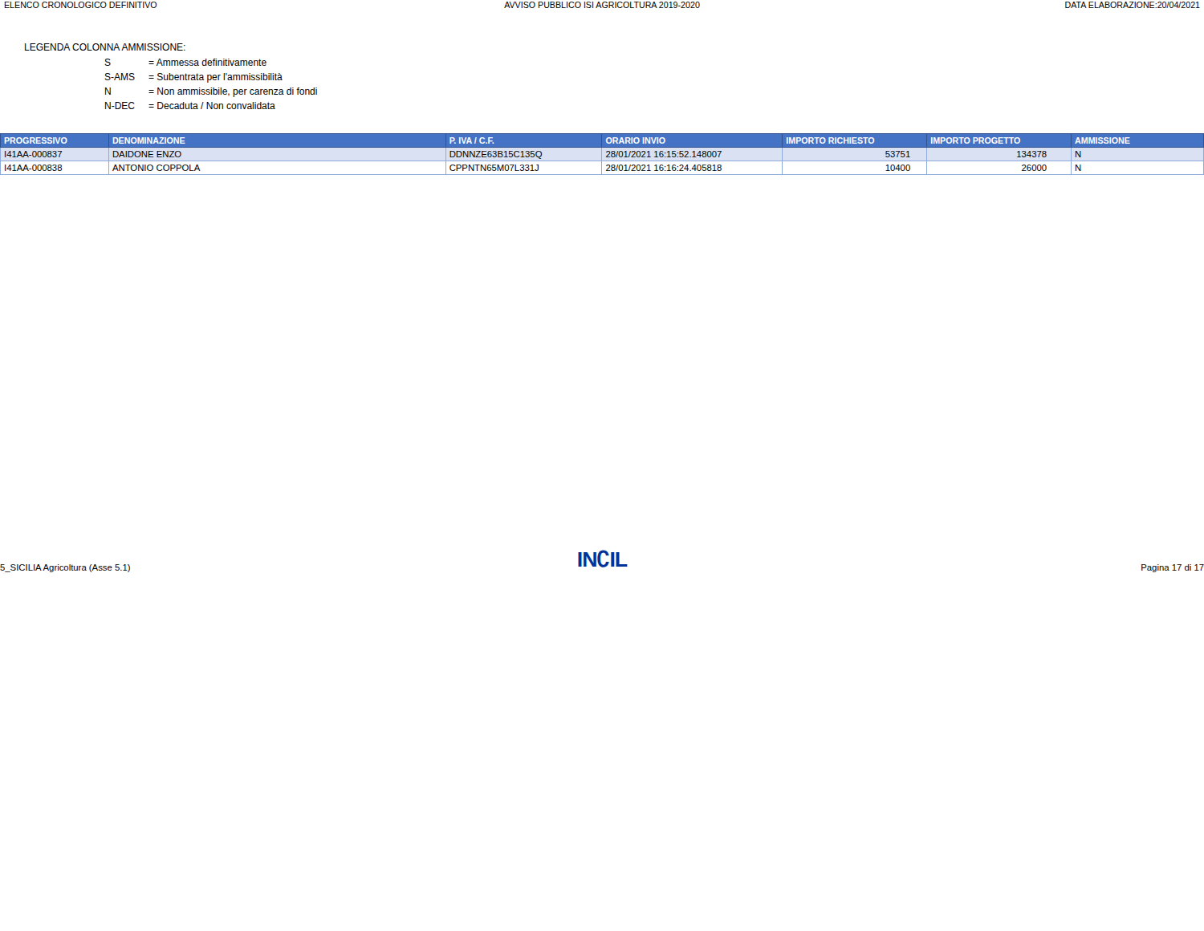ELENCO CRONOLOGICO DEFINITIVO
AVVISO PUBBLICO ISI AGRICOLTURA 2019-2020
DATA ELABORAZIONE:20/04/2021
LEGENDA COLONNA AMMISSIONE:
S= Ammessa definitivamente
S-AMS= Subentrata per l'ammissibilità
N= Non ammissibile, per carenza di fondi
N-DEC= Decaduta / Non convalidata
| PROGRESSIVO | DENOMINAZIONE | P. IVA / C.F. | ORARIO INVIO | IMPORTO RICHIESTO | IMPORTO PROGETTO | AMMISSIONE |
| --- | --- | --- | --- | --- | --- | --- |
| I41AA-000837 | DAIDONE ENZO | DDNNZE63B15C135Q | 28/01/2021 16:15:52.148007 | 53751 | 134378 | N |
| I41AA-000838 | ANTONIO COPPOLA | CPPNTN65M07L331J | 28/01/2021 16:16:24.405818 | 10400 | 26000 | N |
5_SICILIA Agricoltura (Asse 5.1)
IN∁IL
Pagina 17 di 17